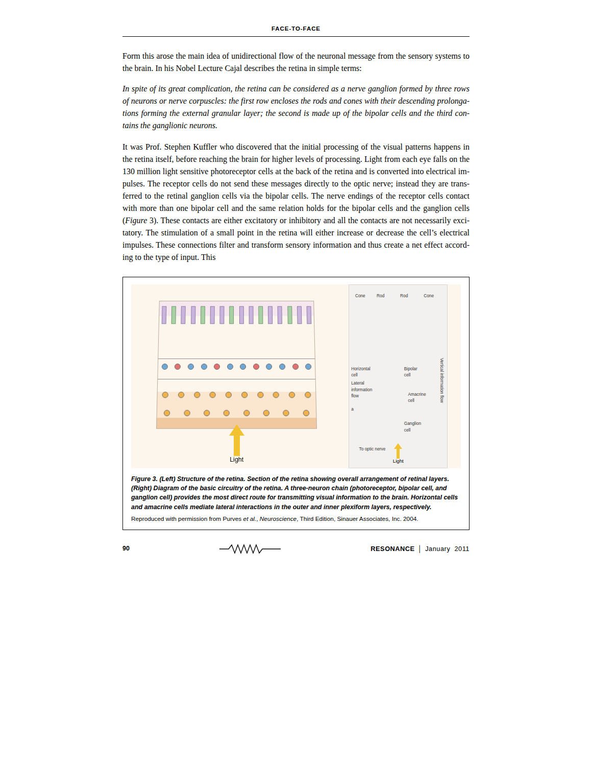Face-to-Face
Form this arose the main idea of unidirectional flow of the neuronal message from the sensory systems to the brain. In his Nobel Lecture Cajal describes the retina in simple terms:
In spite of its great complication, the retina can be considered as a nerve ganglion formed by three rows of neurons or nerve corpuscles: the first row encloses the rods and cones with their descending prolongations forming the external granular layer; the second is made up of the bipolar cells and the third contains the ganglionic neurons.
It was Prof. Stephen Kuffler who discovered that the initial processing of the visual patterns happens in the retina itself, before reaching the brain for higher levels of processing. Light from each eye falls on the 130 million light sensitive photoreceptor cells at the back of the retina and is converted into electrical impulses. The receptor cells do not send these messages directly to the optic nerve; instead they are transferred to the retinal ganglion cells via the bipolar cells. The nerve endings of the receptor cells contact with more than one bipolar cell and the same relation holds for the bipolar cells and the ganglion cells (Figure 3). These contacts are either excitatory or inhibitory and all the contacts are not necessarily excitatory. The stimulation of a small point in the retina will either increase or decrease the cell’s electrical impulses. These connections filter and transform sensory information and thus create a net effect according to the type of input. This
Light
Cone Rod Rod Cone Horizontal
cell Bipolar
cell Lateral
information
flow Amacrine
cell Ganglion
cell To optic nerve Vertical information flow a
Light
Figure 3. (Left) Structure of the retina. Section of the retina showing overall arrangement of retinal layers. (Right) Diagram of the basic circuitry of the retina. A three-neuron chain (photoreceptor, bipolar cell, and ganglion cell) provides the most direct route for transmitting visual information to the brain. Horizontal cells and amacrine cells mediate lateral interactions in the outer and inner plexiform layers, respectively. Reproduced with permission from Purves et al., Neuroscience, Third Edition, Sinauer Associates, Inc. 2004.
90
RESONANCE│January 2011